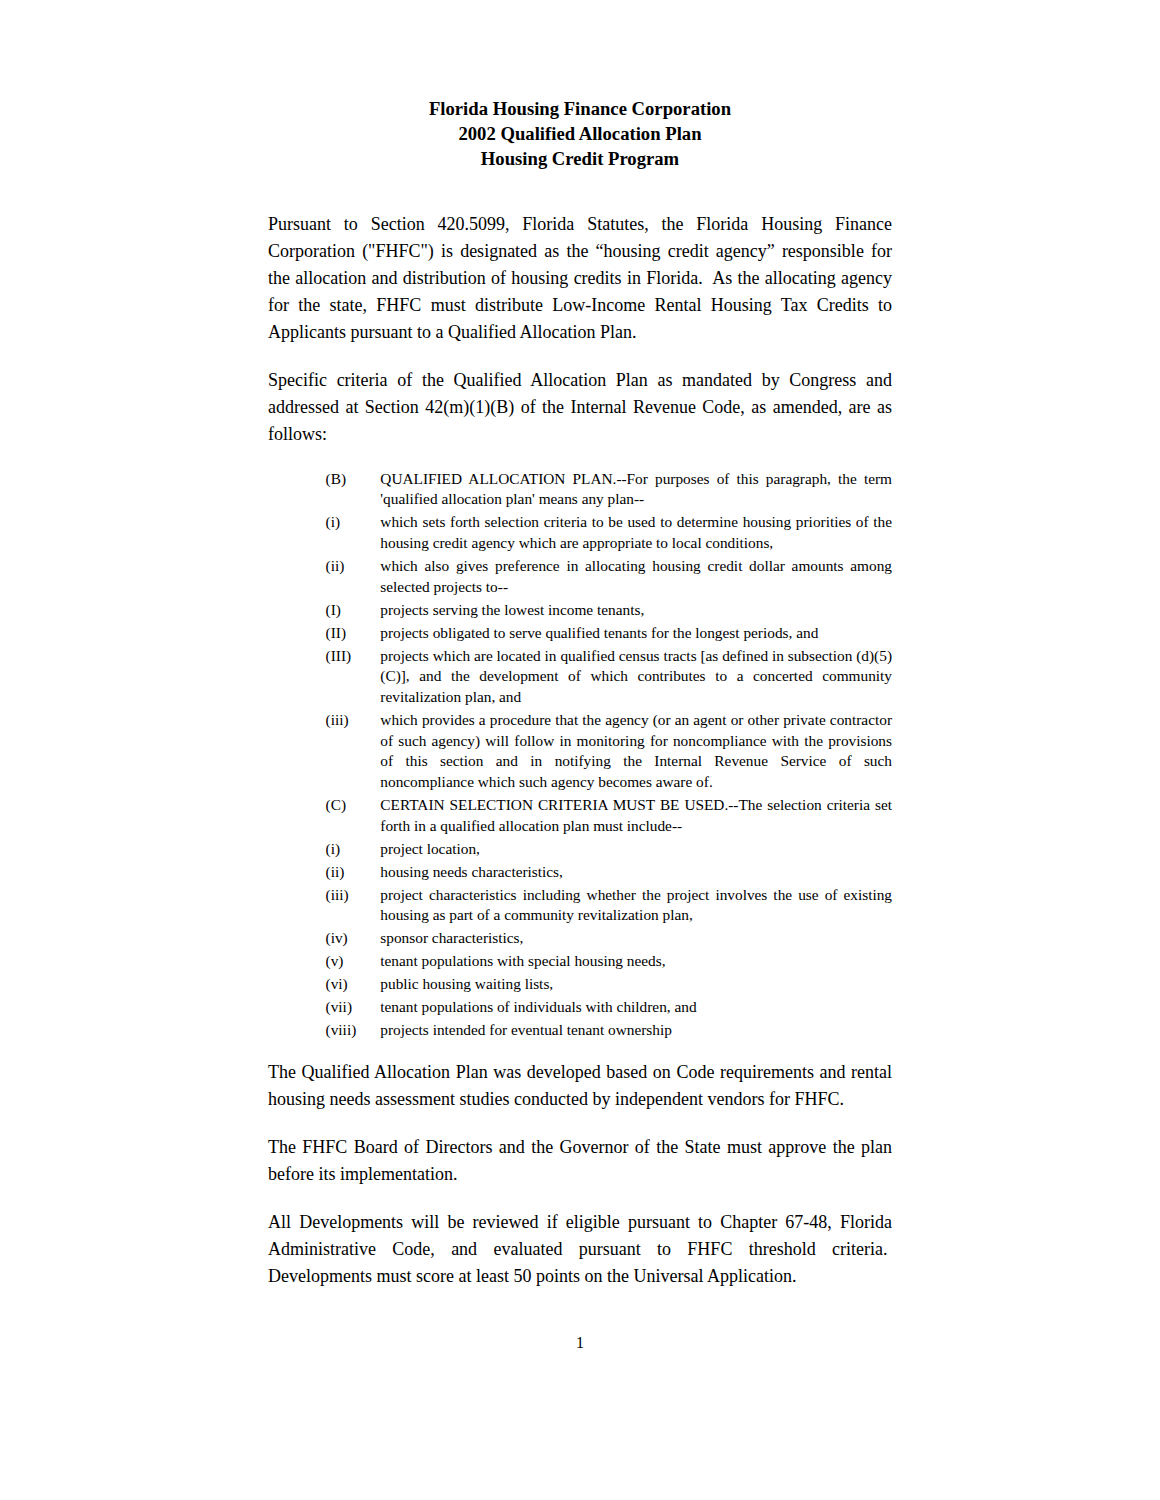Florida Housing Finance Corporation
2002 Qualified Allocation Plan
Housing Credit Program
Pursuant to Section 420.5099, Florida Statutes, the Florida Housing Finance Corporation ("FHFC") is designated as the “housing credit agency” responsible for the allocation and distribution of housing credits in Florida. As the allocating agency for the state, FHFC must distribute Low-Income Rental Housing Tax Credits to Applicants pursuant to a Qualified Allocation Plan.
Specific criteria of the Qualified Allocation Plan as mandated by Congress and addressed at Section 42(m)(1)(B) of the Internal Revenue Code, as amended, are as follows:
(B)
QUALIFIED ALLOCATION PLAN.--For purposes of this paragraph, the term 'qualified allocation plan' means any plan--
(i)
which sets forth selection criteria to be used to determine housing priorities of the housing credit agency which are appropriate to local conditions,
(ii)
which also gives preference in allocating housing credit dollar amounts among selected projects to--
(I)
projects serving the lowest income tenants,
(II)
projects obligated to serve qualified tenants for the longest periods, and
(III)
projects which are located in qualified census tracts [as defined in subsection (d)(5)(C)], and the development of which contributes to a concerted community revitalization plan, and
(iii)
which provides a procedure that the agency (or an agent or other private contractor of such agency) will follow in monitoring for noncompliance with the provisions of this section and in notifying the Internal Revenue Service of such noncompliance which such agency becomes aware of.
(C)
CERTAIN SELECTION CRITERIA MUST BE USED.--The selection criteria set forth in a qualified allocation plan must include--
(i)
project location,
(ii)
housing needs characteristics,
(iii)
project characteristics including whether the project involves the use of existing housing as part of a community revitalization plan,
(iv)
sponsor characteristics,
(v)
tenant populations with special housing needs,
(vi)
public housing waiting lists,
(vii)
tenant populations of individuals with children, and
(viii)
projects intended for eventual tenant ownership
The Qualified Allocation Plan was developed based on Code requirements and rental housing needs assessment studies conducted by independent vendors for FHFC.
The FHFC Board of Directors and the Governor of the State must approve the plan before its implementation.
All Developments will be reviewed if eligible pursuant to Chapter 67-48, Florida Administrative Code, and evaluated pursuant to FHFC threshold criteria. Developments must score at least 50 points on the Universal Application.
1